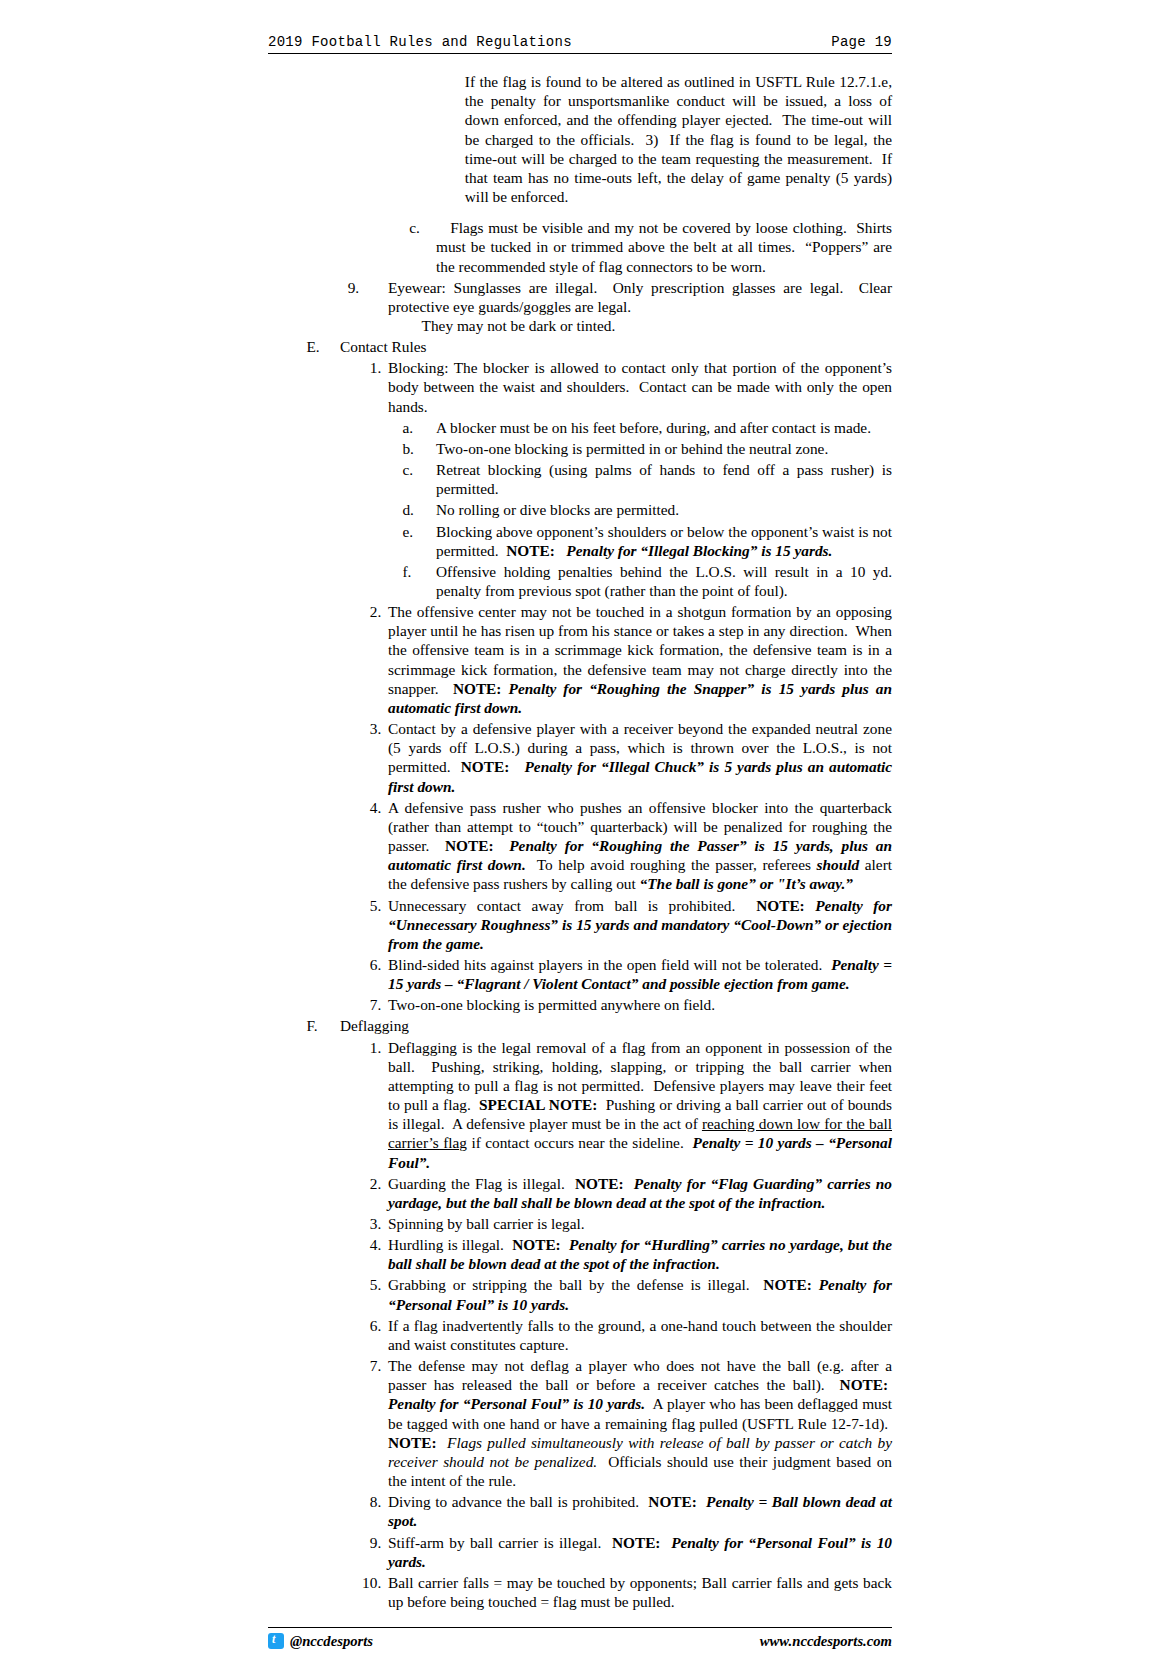2019 Football Rules and Regulations Page 19
If the flag is found to be altered as outlined in USFTL Rule 12.7.1.e, the penalty for unsportsmanlike conduct will be issued, a loss of down enforced, and the offending player ejected. The time-out will be charged to the officials. 3) If the flag is found to be legal, the time-out will be charged to the team requesting the measurement. If that team has no time-outs left, the delay of game penalty (5 yards) will be enforced.
c. Flags must be visible and my not be covered by loose clothing. Shirts must be tucked in or trimmed above the belt at all times. “Poppers” are the recommended style of flag connectors to be worn.
9. Eyewear: Sunglasses are illegal. Only prescription glasses are legal. Clear protective eye guards/goggles are legal.They may not be dark or tinted.
E. Contact Rules
1. Blocking: The blocker is allowed to contact only that portion of the opponent’s body between the waist and shoulders. Contact can be made with only the open hands.
a. A blocker must be on his feet before, during, and after contact is made.
b. Two-on-one blocking is permitted in or behind the neutral zone.
c. Retreat blocking (using palms of hands to fend off a pass rusher) is permitted.
d. No rolling or dive blocks are permitted.
e. Blocking above opponent’s shoulders or below the opponent’s waist is not permitted. NOTE: Penalty for “Illegal Blocking” is 15 yards.
f. Offensive holding penalties behind the L.O.S. will result in a 10 yd. penalty from previous spot (rather than the point of foul).
2. The offensive center may not be touched in a shotgun formation by an opposing player until he has risen up from his stance or takes a step in any direction. When the offensive team is in a scrimmage kick formation, the defensive team is in a scrimmage kick formation, the defensive team may not charge directly into the snapper. NOTE: Penalty for “Roughing the Snapper” is 15 yards plus an automatic first down.
3. Contact by a defensive player with a receiver beyond the expanded neutral zone (5 yards off L.O.S.) during a pass, which is thrown over the L.O.S., is not permitted. NOTE: Penalty for “Illegal Chuck” is 5 yards plus an automatic first down.
4. A defensive pass rusher who pushes an offensive blocker into the quarterback (rather than attempt to “touch” quarterback) will be penalized for roughing the passer. NOTE: Penalty for “Roughing the Passer” is 15 yards, plus an automatic first down. To help avoid roughing the passer, referees should alert the defensive pass rushers by calling out “The ball is gone” or "It’s away.”
5. Unnecessary contact away from ball is prohibited. NOTE: Penalty for “Unnecessary Roughness” is 15 yards and mandatory “Cool-Down” or ejection from the game.
6. Blind-sided hits against players in the open field will not be tolerated. Penalty = 15 yards – “Flagrant / Violent Contact” and possible ejection from game.
7. Two-on-one blocking is permitted anywhere on field.
F. Deflagging
1. Deflagging is the legal removal of a flag from an opponent in possession of the ball. Pushing, striking, holding, slapping, or tripping the ball carrier when attempting to pull a flag is not permitted. Defensive players may leave their feet to pull a flag. SPECIAL NOTE: Pushing or driving a ball carrier out of bounds is illegal. A defensive player must be in the act of reaching down low for the ball carrier’s flag if contact occurs near the sideline. Penalty = 10 yards – “Personal Foul”.
2. Guarding the Flag is illegal. NOTE: Penalty for “Flag Guarding” carries no yardage, but the ball shall be blown dead at the spot of the infraction.
3. Spinning by ball carrier is legal.
4. Hurdling is illegal. NOTE: Penalty for “Hurdling” carries no yardage, but the ball shall be blown dead at the spot of the infraction.
5. Grabbing or stripping the ball by the defense is illegal. NOTE: Penalty for “Personal Foul” is 10 yards.
6. If a flag inadvertently falls to the ground, a one-hand touch between the shoulder and waist constitutes capture.
7. The defense may not deflag a player who does not have the ball (e.g. after a passer has released the ball or before a receiver catches the ball). NOTE: Penalty for “Personal Foul” is 10 yards. A player who has been deflagged must be tagged with one hand or have a remaining flag pulled (USFTL Rule 12-7-1d). NOTE: Flags pulled simultaneously with release of ball by passer or catch by receiver should not be penalized. Officials should use their judgment based on the intent of the rule.
8. Diving to advance the ball is prohibited. NOTE: Penalty = Ball blown dead at spot.
9. Stiff-arm by ball carrier is illegal. NOTE: Penalty for “Personal Foul” is 10 yards.
10. Ball carrier falls = may be touched by opponents; Ball carrier falls and gets back up before being touched = flag must be pulled.
@nccdesports www.nccdesports.com